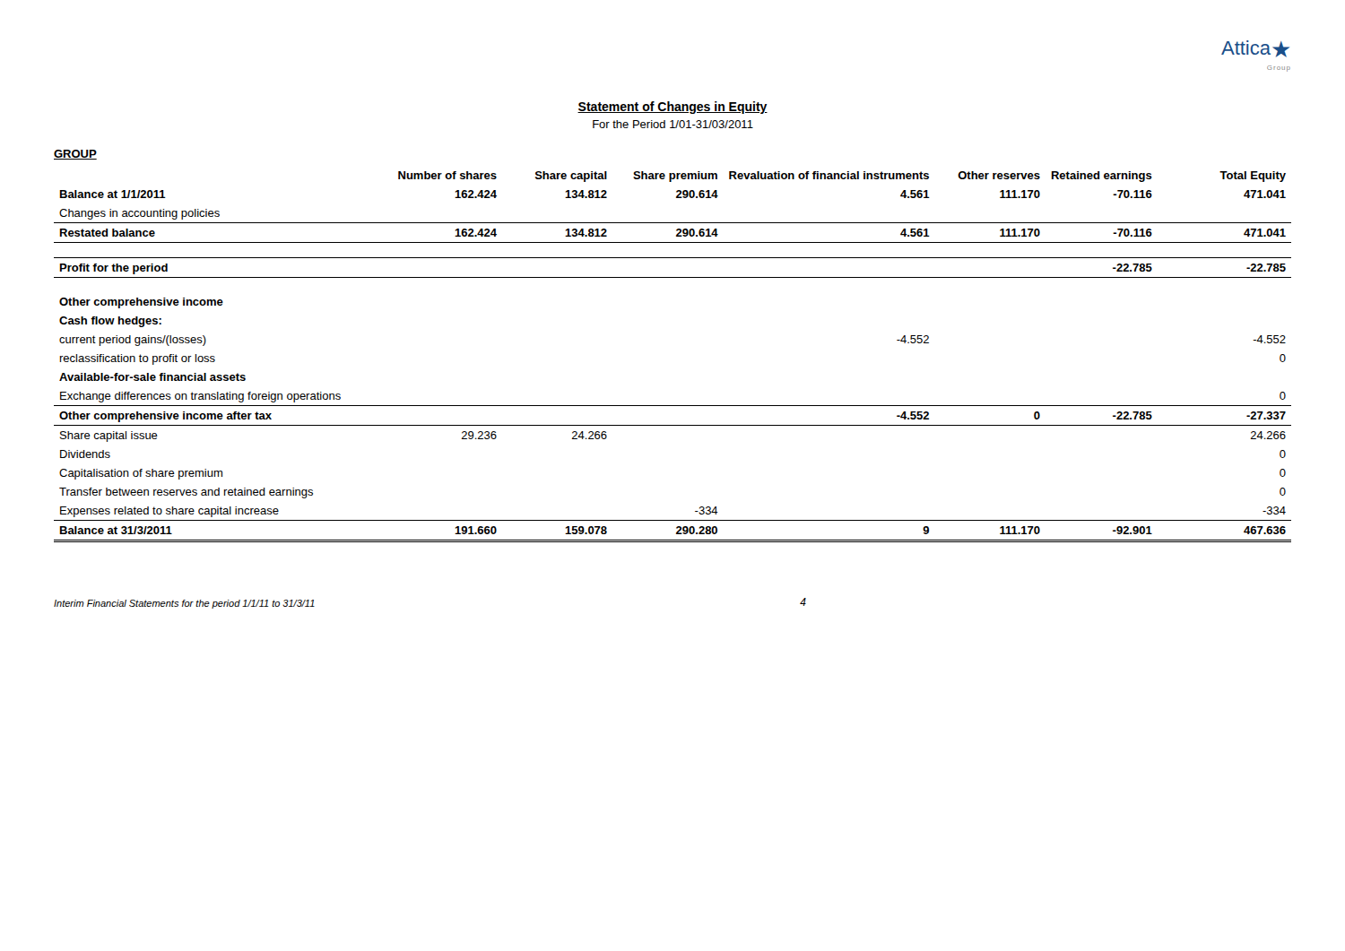Attica★Group
Statement of Changes in Equity
For the Period 1/01-31/03/2011
GROUP
| | Number of shares | Share capital | Share premium | Revaluation of financial instruments | Other reserves | Retained earnings | Total Equity |
| --- | --- | --- | --- | --- | --- | --- | --- |
| Balance at 1/1/2011 | 162.424 | 134.812 | 290.614 | 4.561 | 111.170 | -70.116 | 471.041 |
| Changes in accounting policies | | | | | | | |
| Restated balance | 162.424 | 134.812 | 290.614 | 4.561 | 111.170 | -70.116 | 471.041 |
| Profit for the period | | | | | | -22.785 | -22.785 |
| Other comprehensive income | |
| Cash flow hedges: | |
| current period gains/(losses) | | | | -4.552 | | | -4.552 |
| reclassification to profit or loss | | | | | | | 0 |
| Available-for-sale financial assets | |
| Exchange differences on translating foreign operations | | | | | | | 0 |
| Other comprehensive income after tax | | | | -4.552 | 0 | -22.785 | -27.337 |
| Share capital issue | 29.236 | 24.266 | | | | | 24.266 |
| Dividends | | | | | | | 0 |
| Capitalisation of share premium | | | | | | | 0 |
| Transfer between reserves and retained earnings | | | | | | | 0 |
| Expenses related to share capital increase | | | -334 | | | | -334 |
| Balance at 31/3/2011 | 191.660 | 159.078 | 290.280 | 9 | 111.170 | -92.901 | 467.636 |
Interim Financial Statements for the period 1/1/11 to 31/3/11 4